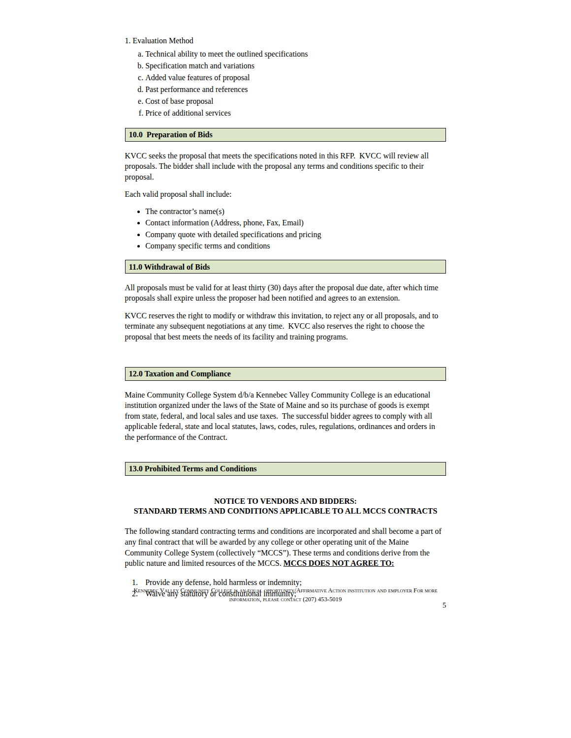1. Evaluation Method
Technical ability to meet the outlined specifications
Specification match and variations
Added value features of proposal
Past performance and references
Cost of base proposal
Price of additional services
10.0 Preparation of Bids
KVCC seeks the proposal that meets the specifications noted in this RFP. KVCC will review all proposals. The bidder shall include with the proposal any terms and conditions specific to their proposal.
Each valid proposal shall include:
The contractor’s name(s)
Contact information (Address, phone, Fax, Email)
Company quote with detailed specifications and pricing
Company specific terms and conditions
11.0 Withdrawal of Bids
All proposals must be valid for at least thirty (30) days after the proposal due date, after which time proposals shall expire unless the proposer had been notified and agrees to an extension.
KVCC reserves the right to modify or withdraw this invitation, to reject any or all proposals, and to terminate any subsequent negotiations at any time. KVCC also reserves the right to choose the proposal that best meets the needs of its facility and training programs.
12.0 Taxation and Compliance
Maine Community College System d/b/a Kennebec Valley Community College is an educational institution organized under the laws of the State of Maine and so its purchase of goods is exempt from state, federal, and local sales and use taxes. The successful bidder agrees to comply with all applicable federal, state and local statutes, laws, codes, rules, regulations, ordinances and orders in the performance of the Contract.
13.0 Prohibited Terms and Conditions
NOTICE TO VENDORS AND BIDDERS: STANDARD TERMS AND CONDITIONS APPLICABLE TO ALL MCCS CONTRACTS
The following standard contracting terms and conditions are incorporated and shall become a part of any final contract that will be awarded by any college or other operating unit of the Maine Community College System (collectively “MCCS”). These terms and conditions derive from the public nature and limited resources of the MCCS. MCCS DOES NOT AGREE TO:
1. Provide any defense, hold harmless or indemnity;
2. Waive any statutory or constitutional immunity;
Kennebec Valley Community College is an equal opportunity/Affirmative Action institution and employer For more information, please contact (207) 453-5019
5